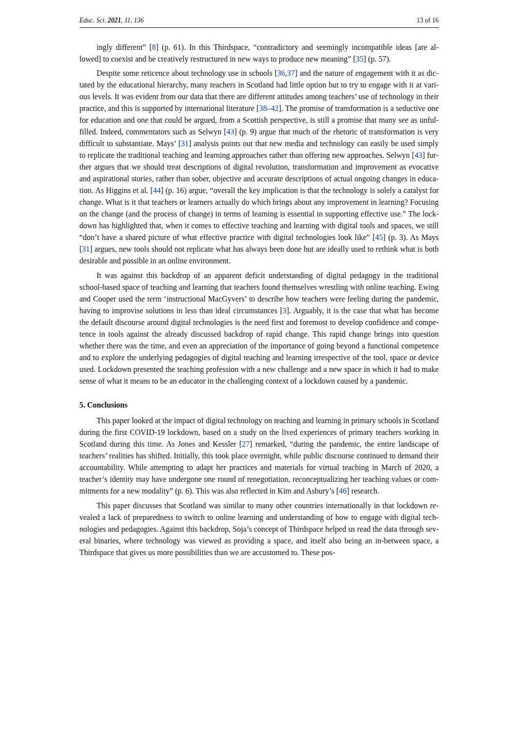Educ. Sci. 2021, 11, 136 13 of 16
ingly different” [8] (p. 61). In this Thirdspace, “contradictory and seemingly incompatible ideas [are allowed] to coexist and be creatively restructured in new ways to produce new meaning” [35] (p. 57).
Despite some reticence about technology use in schools [36,37] and the nature of engagement with it as dictated by the educational hierarchy, many teachers in Scotland had little option but to try to engage with it at various levels. It was evident from our data that there are different attitudes among teachers’ use of technology in their practice, and this is supported by international literature [38–42]. The promise of transformation is a seductive one for education and one that could be argued, from a Scottish perspective, is still a promise that many see as unfulfilled. Indeed, commentators such as Selwyn [43] (p. 9) argue that much of the rhetoric of transformation is very difficult to substantiate. Mays’ [31] analysis points out that new media and technology can easily be used simply to replicate the traditional teaching and learning approaches rather than offering new approaches. Selwyn [43] further argues that we should treat descriptions of digital revolution, transformation and improvement as evocative and aspirational stories, rather than sober, objective and accurate descriptions of actual ongoing changes in education. As Higgins et al. [44] (p. 16) argue, “overall the key implication is that the technology is solely a catalyst for change. What is it that teachers or learners actually do which brings about any improvement in learning? Focusing on the change (and the process of change) in terms of learning is essential in supporting effective use.” The lockdown has highlighted that, when it comes to effective teaching and learning with digital tools and spaces, we still “don’t have a shared picture of what effective practice with digital technologies look like” [45] (p. 3). As Mays [31] argues, new tools should not replicate what has always been done but are ideally used to rethink what is both desirable and possible in an online environment.
It was against this backdrop of an apparent deficit understanding of digital pedagogy in the traditional school-based space of teaching and learning that teachers found themselves wrestling with online teaching. Ewing and Cooper used the term ‘instructional MacGyvers’ to describe how teachers were feeling during the pandemic, having to improvise solutions in less than ideal circumstances [3]. Arguably, it is the case that what has become the default discourse around digital technologies is the need first and foremost to develop confidence and competence in tools against the already discussed backdrop of rapid change. This rapid change brings into question whether there was the time, and even an appreciation of the importance of going beyond a functional competence and to explore the underlying pedagogies of digital teaching and learning irrespective of the tool, space or device used. Lockdown presented the teaching profession with a new challenge and a new space in which it had to make sense of what it means to be an educator in the challenging context of a lockdown caused by a pandemic.
5. Conclusions
This paper looked at the impact of digital technology on teaching and learning in primary schools in Scotland during the first COVID-19 lockdown, based on a study on the lived experiences of primary teachers working in Scotland during this time. As Jones and Kessler [27] remarked, “during the pandemic, the entire landscape of teachers’ realities has shifted. Initially, this took place overnight, while public discourse continued to demand their accountability. While attempting to adapt her practices and materials for virtual teaching in March of 2020, a teacher’s identity may have undergone one round of renegotiation, reconceptualizing her teaching values or commitments for a new modality” (p. 6). This was also reflected in Kim and Asbury’s [46] research.
This paper discusses that Scotland was similar to many other countries internationally in that lockdown revealed a lack of preparedness to switch to online learning and understanding of how to engage with digital technologies and pedagogies. Against this backdrop, Soja’s concept of Thirdspace helped us read the data through several binaries, where technology was viewed as providing a space, and itself also being an in-between space, a Thirdspace that gives us more possibilities than we are accustomed to. These pos-